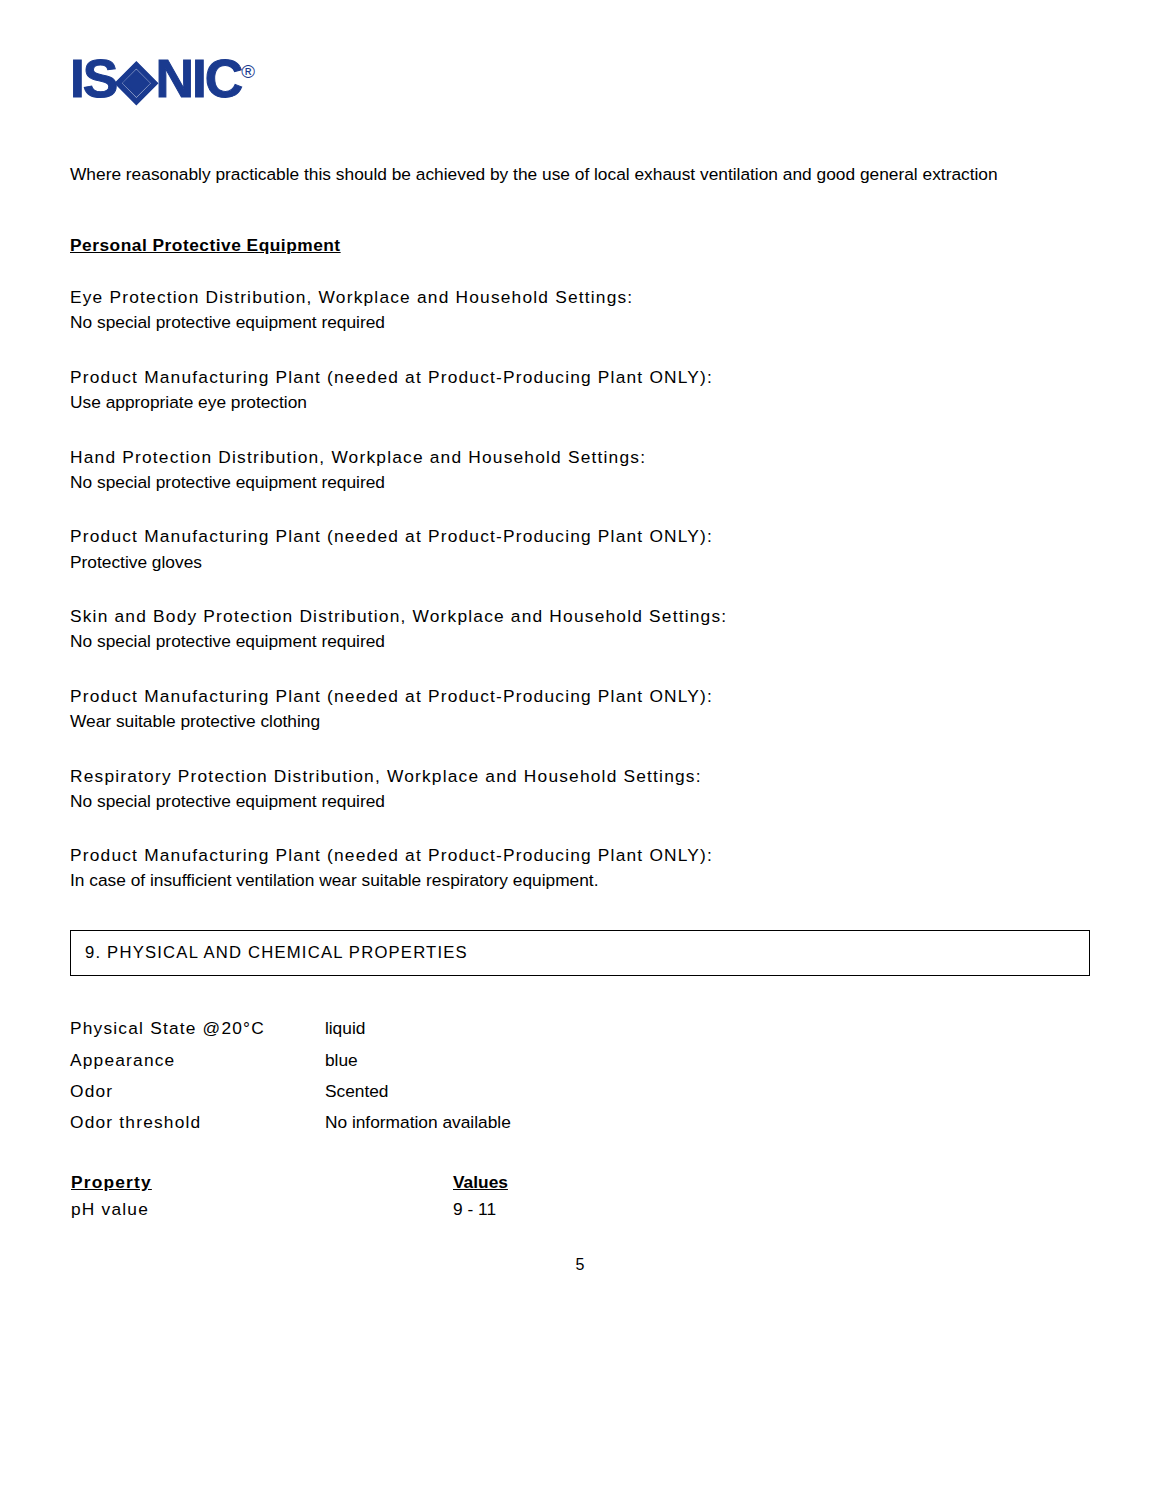IS◈NIC®
Where reasonably practicable this should be achieved by the use of local exhaust ventilation and good general extraction
Personal Protective Equipment
Eye Protection Distribution, Workplace and Household Settings:
No special protective equipment required
Product Manufacturing Plant (needed at Product-Producing Plant ONLY):
Use appropriate eye protection
Hand Protection Distribution, Workplace and Household Settings:
No special protective equipment required
Product Manufacturing Plant (needed at Product-Producing Plant ONLY):
Protective gloves
Skin and Body Protection Distribution, Workplace and Household Settings:
No special protective equipment required
Product Manufacturing Plant (needed at Product-Producing Plant ONLY):
Wear suitable protective clothing
Respiratory Protection Distribution, Workplace and Household Settings:
No special protective equipment required
Product Manufacturing Plant (needed at Product-Producing Plant ONLY):
In case of insufficient ventilation wear suitable respiratory equipment.
9. PHYSICAL AND CHEMICAL PROPERTIES
| Physical State @20°C | liquid |
| Appearance | blue |
| Odor | Scented |
| Odor threshold | No information available |
| Property | Values |
| pH value | 9 - 11 |
5